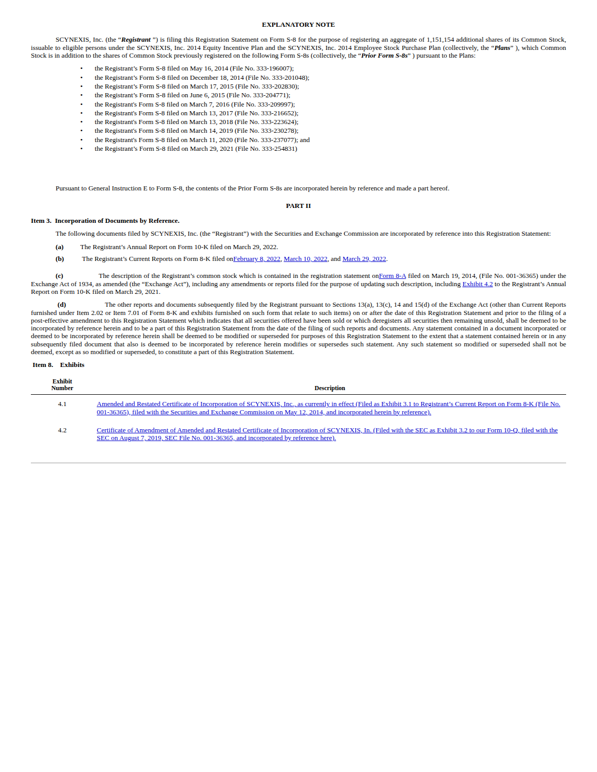EXPLANATORY NOTE
SCYNEXIS, Inc. (the “Registrant ”) is filing this Registration Statement on Form S-8 for the purpose of registering an aggregate of 1,151,154 additional shares of its Common Stock, issuable to eligible persons under the SCYNEXIS, Inc. 2014 Equity Incentive Plan and the SCYNEXIS, Inc. 2014 Employee Stock Purchase Plan (collectively, the “Plans” ), which Common Stock is in addition to the shares of Common Stock previously registered on the following Form S-8s (collectively, the “Prior Form S-8s” ) pursuant to the Plans:
| • | the Registrant’s Form S-8 filed on May 16, 2014 (File No. 333-196007); |
| • | the Registrant’s Form S-8 filed on December 18, 2014 (File No. 333-201048); |
| • | the Registrant’s Form S-8 filed on March 17, 2015 (File No. 333-202830); |
| • | the Registrant’s Form S-8 filed on June 6, 2015 (File No. 333-204771); |
| • | the Registrant's Form S-8 filed on March 7, 2016 (File No. 333-209997); |
| • | the Registrant's Form S-8 filed on March 13, 2017 (File No. 333-216652); |
| • | the Registrant's Form S-8 filed on March 13, 2018 (File No. 333-223624); |
| • | the Registrant's Form S-8 filed on March 14, 2019 (File No. 333-230278); |
| • | the Registrant's Form S-8 filed on March 11, 2020 (File No. 333-237077); and |
| • | the Registrant’s Form S-8 filed on March 29, 2021 (File No. 333-254831) |
Pursuant to General Instruction E to Form S-8, the contents of the Prior Form S-8s are incorporated herein by reference and made a part hereof.
PART II
Item 3. Incorporation of Documents by Reference.
The following documents filed by SCYNEXIS, Inc. (the “Registrant”) with the Securities and Exchange Commission are incorporated by reference into this Registration Statement:
| (a) | The Registrant’s Annual Repor t on Form 10-K filed on March 29, 2022. |
| (b) | The Registrant’s Current Reports on Form 8-K filed on February 8, 2022 , March 10, 2022 , and March 29, 2022 . |
(c) The description of the Registrant’s common stock which is contained in the registration statement onForm 8-A filed on March 19, 2014, (File No. 001-36365) under the Exchange Act of 1934, as amended (the “Exchange Act”), including any amendments or reports filed for the purpose of updating such description, including Exhibit 4.2 to the Registrant’s Annual Report on Form 10-K filed on March 29, 2021.
(d) The other reports and documents subsequently filed by the Registrant pursuant to Sections 13(a), 13(c), 14 and 15(d) of the Exchange Act (other than Current Reports furnished under Item 2.02 or Item 7.01 of Form 8-K and exhibits furnished on such form that relate to such items) on or after the date of this Registration Statement and prior to the filing of a post-effective amendment to this Registration Statement which indicates that all securities offered have been sold or which deregisters all securities then remaining unsold, shall be deemed to be incorporated by reference herein and to be a part of this Registration Statement from the date of the filing of such reports and documents. Any statement contained in a document incorporated or deemed to be incorporated by reference herein shall be deemed to be modified or superseded for purposes of this Registration Statement to the extent that a statement contained herein or in any subsequently filed document that also is deemed to be incorporated by reference herein modifies or supersedes such statement. Any such statement so modified or superseded shall not be deemed, except as so modified or superseded, to constitute a part of this Registration Statement.
Item 8. Exhibits
| Exhibit Number | Description |
| --- | --- |
| 4.1 | Amended and Restated Certificate of Incorporation of SCYNEXIS, Inc., as currently in effect (Filed as Exhibit 3.1 to Registrant’s Current Report on Form 8-K (File No. 001-36365), filed with the Securities and Exchange Commission on May 12, 2014, and incorporated herein by reference). |
| 4.2 | Certificate of Amendment of Amended and Restated Certificate of Incorporation of SCYNEXIS, In. (Filed with the SEC as Exhibit 3.2 to our Form 10-Q, filed with the SEC on August 7, 2019, SEC File No. 001-36365, and incorporated by reference here). |